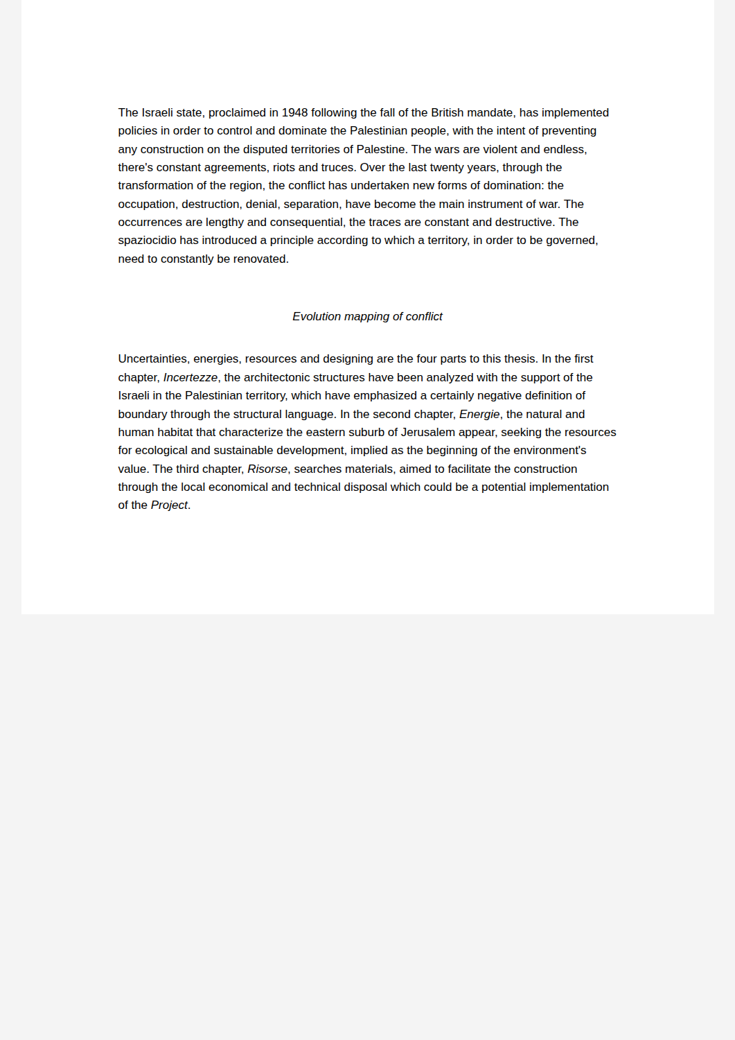The Israeli state, proclaimed in 1948 following the fall of the British mandate, has implemented policies in order to control and dominate the Palestinian people, with the intent of preventing any construction on the disputed territories of Palestine. The wars are violent and endless, there's constant agreements, riots and truces. Over the last twenty years, through the transformation of the region, the conflict has undertaken new forms of domination: the occupation, destruction, denial, separation, have become the main instrument of war. The occurrences are lengthy and consequential, the traces are constant and destructive. The spaziocidio has introduced a principle according to which a territory, in order to be governed, need to constantly be renovated.
Evolution mapping of conflict
Uncertainties, energies, resources and designing are the four parts to this thesis. In the first chapter, Incertezze, the architectonic structures have been analyzed with the support of the Israeli in the Palestinian territory, which have emphasized a certainly negative definition of boundary through the structural language. In the second chapter, Energie, the natural and human habitat that characterize the eastern suburb of Jerusalem appear, seeking the resources for ecological and sustainable development, implied as the beginning of the environment's value. The third chapter, Risorse, searches materials, aimed to facilitate the construction through the local economical and technical disposal which could be a potential implementation of the Project.